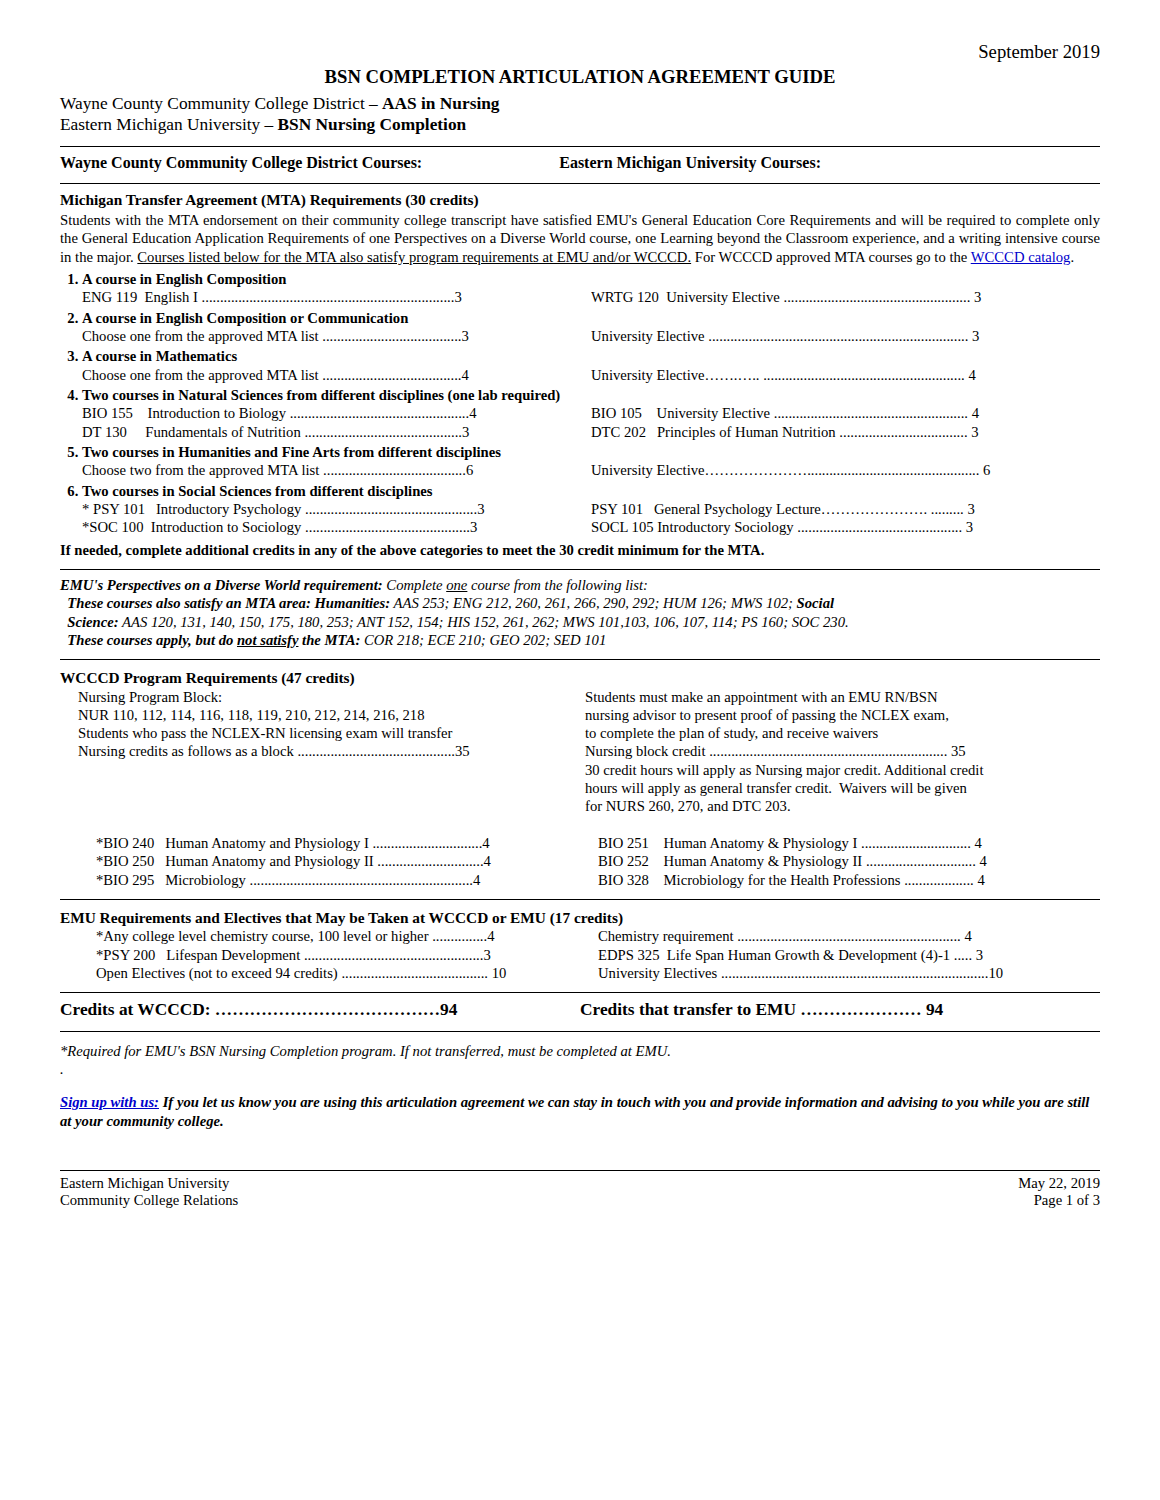September 2019
BSN COMPLETION ARTICULATION AGREEMENT GUIDE
Wayne County Community College District – AAS in Nursing
Eastern Michigan University – BSN Nursing Completion
Wayne County Community College District Courses: Eastern Michigan University Courses:
Michigan Transfer Agreement (MTA) Requirements (30 credits)
Students with the MTA endorsement on their community college transcript have satisfied EMU's General Education Core Requirements and will be required to complete only the General Education Application Requirements of one Perspectives on a Diverse World course, one Learning beyond the Classroom experience, and a writing intensive course in the major. Courses listed below for the MTA also satisfy program requirements at EMU and/or WCCCD. For WCCCD approved MTA courses go to the WCCCD catalog.
A course in English Composition
ENG 119 English I ..................................................................... 3 WRTG 120 University Elective ................................................... 3
A course in English Composition or Communication
Choose one from the approved MTA list ...................................... 3 University Elective ....................................................................... 3
A course in Mathematics
Choose one from the approved MTA list ...................................... 4 University Elective…….….. ....................................................... 4
Two courses in Natural Sciences from different disciplines (one lab required)
BIO 155 Introduction to Biology ................................................. 4 BIO 105 University Elective ..................................................... 4
DT 130 Fundamentals of Nutrition ........................................... 3 DTC 202 Principles of Human Nutrition ................................... 3
Two courses in Humanities and Fine Arts from different disciplines
Choose two from the approved MTA list ....................................... 6 University Elective…………………............................................... 6
Two courses in Social Sciences from different disciplines
* PSY 101 Introductory Psychology ............................................... 3 PSY 101 General Psychology Lecture…………………. ......... 3
*SOC 100 Introduction to Sociology ............................................. 3 SOCL 105 Introductory Sociology ............................................. 3
If needed, complete additional credits in any of the above categories to meet the 30 credit minimum for the MTA.
EMU's Perspectives on a Diverse World requirement: Complete one course from the following list:
These courses also satisfy an MTA area: Humanities: AAS 253; ENG 212, 260, 261, 266, 290, 292; HUM 126; MWS 102; Social
Science: AAS 120, 131, 140, 150, 175, 180, 253; ANT 152, 154; HIS 152, 261, 262; MWS 101,103, 106, 107, 114; PS 160; SOC 230.
These courses apply, but do not satisfy the MTA: COR 218; ECE 210; GEO 202; SED 101
WCCCD Program Requirements (47 credits)
Nursing Program Block:
NUR 110, 112, 114, 116, 118, 119, 210, 212, 214, 216, 218
Students who pass the NCLEX-RN licensing exam will transfer
Nursing credits as follows as a block ........................................... 35
Students must make an appointment with an EMU RN/BSN
nursing advisor to present proof of passing the NCLEX exam,
to complete the plan of study, and receive waivers
Nursing block credit ................................................................. 35
30 credit hours will apply as Nursing major credit. Additional credit
hours will apply as general transfer credit. Waivers will be given
for NURS 260, 270, and DTC 203.
*BIO 240 Human Anatomy and Physiology I .............................. 4 BIO 251 Human Anatomy & Physiology I .............................. 4
*BIO 250 Human Anatomy and Physiology II ............................. 4 BIO 252 Human Anatomy & Physiology II .............................. 4
*BIO 295 Microbiology ............................................................. 4 BIO 328 Microbiology for the Health Professions ................... 4
EMU Requirements and Electives that May be Taken at WCCCD or EMU (17 credits)
*Any college level chemistry course, 100 level or higher ............... 4 Chemistry requirement ............................................................. 4
*PSY 200 Lifespan Development ................................................. 3 EDPS 325 Life Span Human Growth & Development (4)-1 ..... 3
Open Electives (not to exceed 94 credits) ........................................ 10 University Electives ......................................................................... 10
Credits at WCCCD: …………………………………94 Credits that transfer to EMU ………………… 94
*Required for EMU's BSN Nursing Completion program. If not transferred, must be completed at EMU.
.
Sign up with us: If you let us know you are using this articulation agreement we can stay in touch with you and provide information and advising to you while you are still at your community college.
Eastern Michigan University
Community College Relations
May 22, 2019
Page 1 of 3